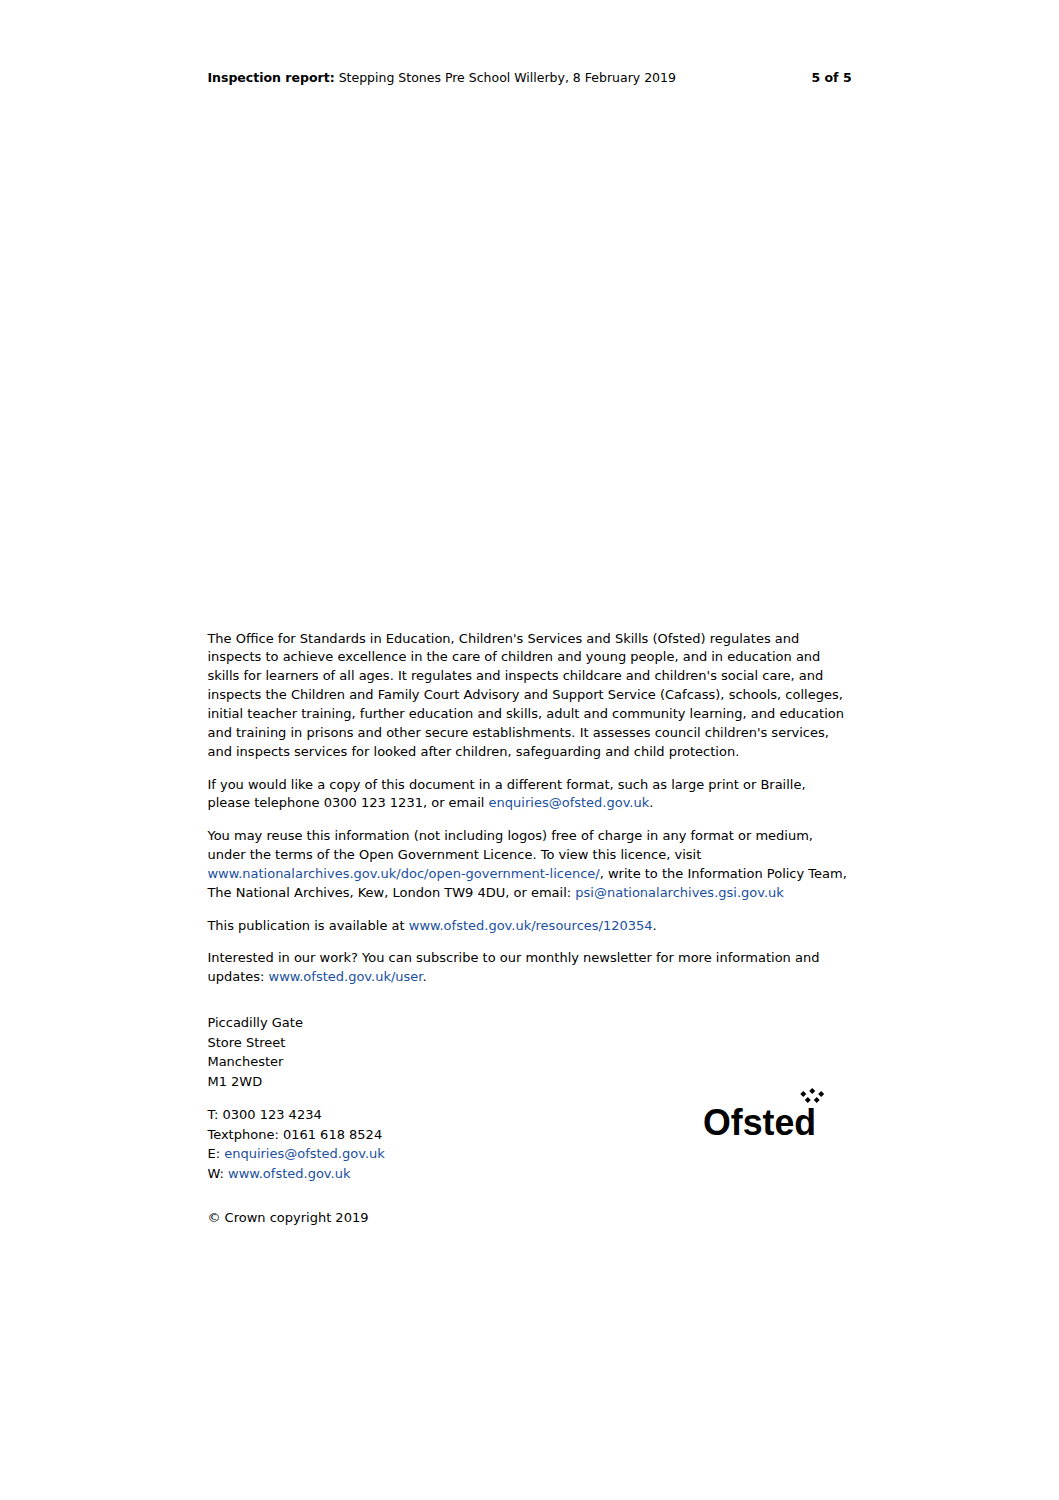Inspection report: Stepping Stones Pre School Willerby, 8 February 2019
5 of 5
The Office for Standards in Education, Children's Services and Skills (Ofsted) regulates and inspects to achieve excellence in the care of children and young people, and in education and skills for learners of all ages. It regulates and inspects childcare and children's social care, and inspects the Children and Family Court Advisory and Support Service (Cafcass), schools, colleges, initial teacher training, further education and skills, adult and community learning, and education and training in prisons and other secure establishments. It assesses council children's services, and inspects services for looked after children, safeguarding and child protection.
If you would like a copy of this document in a different format, such as large print or Braille, please telephone 0300 123 1231, or email enquiries@ofsted.gov.uk.
You may reuse this information (not including logos) free of charge in any format or medium, under the terms of the Open Government Licence. To view this licence, visit www.nationalarchives.gov.uk/doc/open-government-licence/, write to the Information Policy Team, The National Archives, Kew, London TW9 4DU, or email: psi@nationalarchives.gsi.gov.uk
This publication is available at www.ofsted.gov.uk/resources/120354.
Interested in our work? You can subscribe to our monthly newsletter for more information and updates: www.ofsted.gov.uk/user.
Piccadilly Gate
Store Street
Manchester
M1 2WD
T: 0300 123 4234
Textphone: 0161 618 8524
E: enquiries@ofsted.gov.uk
W: www.ofsted.gov.uk
© Crown copyright 2019